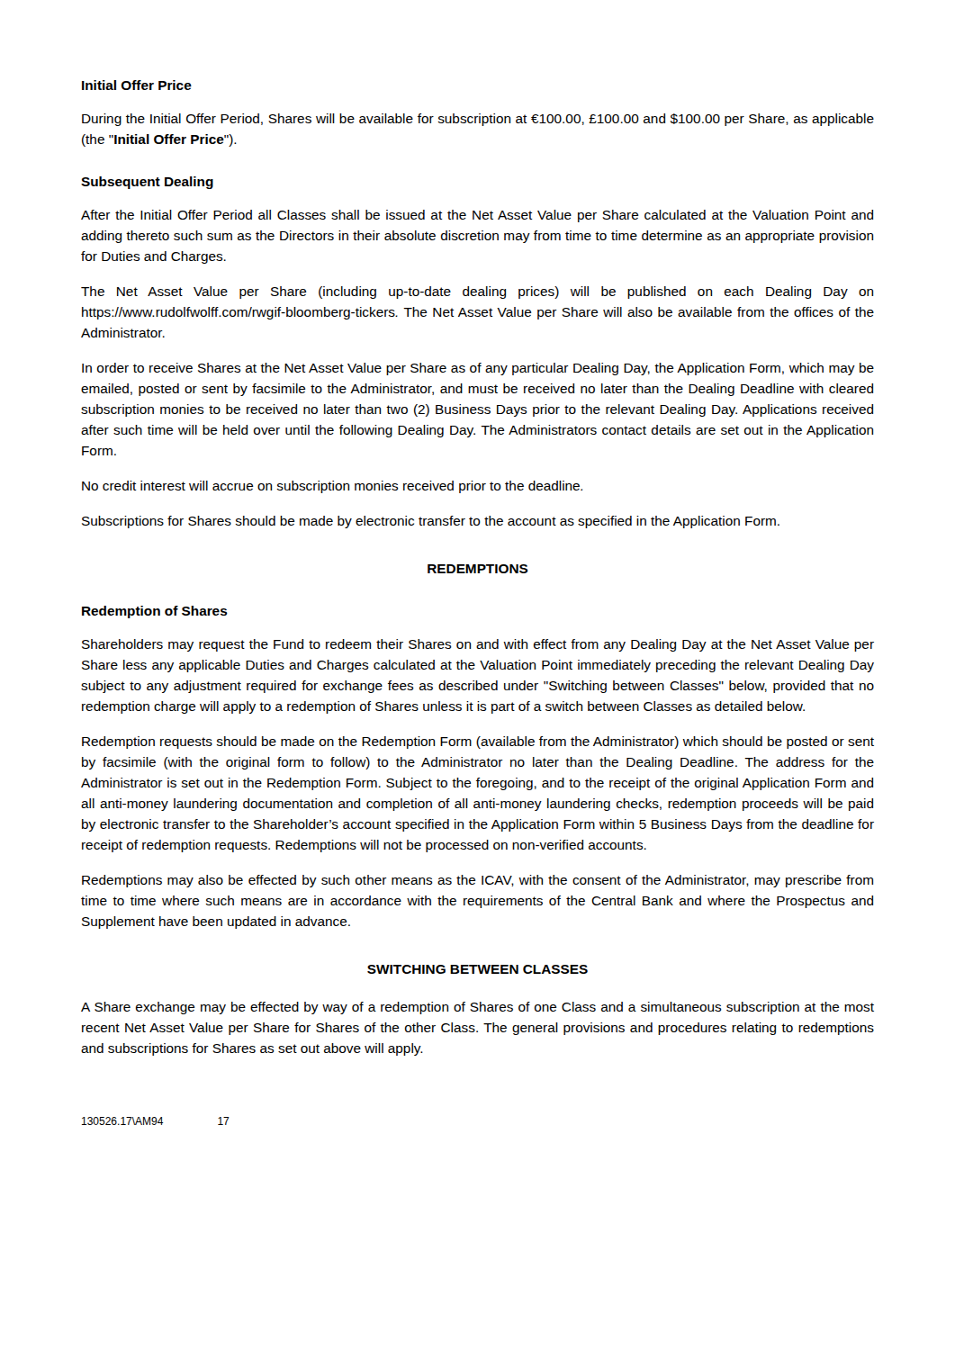Initial Offer Price
During the Initial Offer Period, Shares will be available for subscription at €100.00, £100.00 and $100.00 per Share, as applicable (the "Initial Offer Price").
Subsequent Dealing
After the Initial Offer Period all Classes shall be issued at the Net Asset Value per Share calculated at the Valuation Point and adding thereto such sum as the Directors in their absolute discretion may from time to time determine as an appropriate provision for Duties and Charges.
The Net Asset Value per Share (including up-to-date dealing prices) will be published on each Dealing Day on https://www.rudolfwolff.com/rwgif-bloomberg-tickers. The Net Asset Value per Share will also be available from the offices of the Administrator.
In order to receive Shares at the Net Asset Value per Share as of any particular Dealing Day, the Application Form, which may be emailed, posted or sent by facsimile to the Administrator, and must be received no later than the Dealing Deadline with cleared subscription monies to be received no later than two (2) Business Days prior to the relevant Dealing Day. Applications received after such time will be held over until the following Dealing Day. The Administrators contact details are set out in the Application Form.
No credit interest will accrue on subscription monies received prior to the deadline.
Subscriptions for Shares should be made by electronic transfer to the account as specified in the Application Form.
Redemptions
Redemption of Shares
Shareholders may request the Fund to redeem their Shares on and with effect from any Dealing Day at the Net Asset Value per Share less any applicable Duties and Charges calculated at the Valuation Point immediately preceding the relevant Dealing Day subject to any adjustment required for exchange fees as described under "Switching between Classes" below, provided that no redemption charge will apply to a redemption of Shares unless it is part of a switch between Classes as detailed below.
Redemption requests should be made on the Redemption Form (available from the Administrator) which should be posted or sent by facsimile (with the original form to follow) to the Administrator no later than the Dealing Deadline. The address for the Administrator is set out in the Redemption Form. Subject to the foregoing, and to the receipt of the original Application Form and all anti-money laundering documentation and completion of all anti-money laundering checks, redemption proceeds will be paid by electronic transfer to the Shareholder’s account specified in the Application Form within 5 Business Days from the deadline for receipt of redemption requests. Redemptions will not be processed on non-verified accounts.
Redemptions may also be effected by such other means as the ICAV, with the consent of the Administrator, may prescribe from time to time where such means are in accordance with the requirements of the Central Bank and where the Prospectus and Supplement have been updated in advance.
Switching between Classes
A Share exchange may be effected by way of a redemption of Shares of one Class and a simultaneous subscription at the most recent Net Asset Value per Share for Shares of the other Class. The general provisions and procedures relating to redemptions and subscriptions for Shares as set out above will apply.
130526.17\AM9417